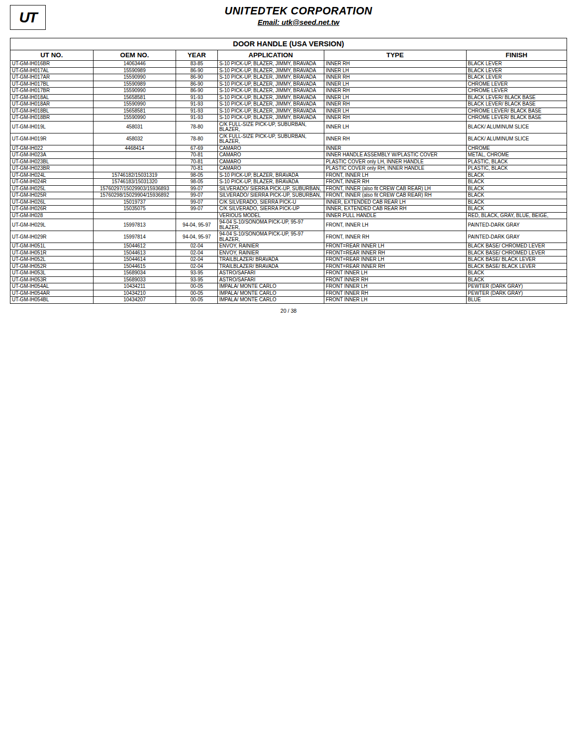UT
UNITEDTEK CORPORATION
Email: utk@seed.net.tw
| DOOR HANDLE (USA VERSION) |
| UT NO. | OEM NO. | YEAR | APPLICATION | TYPE | FINISH |
| UT-GM-IH016BR | 14063446 | 83-85 | S-10 PICK-UP, BLAZER, JIMMY, BRAVADA | INNER RH | BLACK LEVER |
| UT-GM-IH017AL | 15590989 | 86-90 | S-10 PICK-UP, BLAZER, JIMMY, BRAVADA | INNER LH | BLACK LEVER |
| UT-GM-IH017AR | 15590990 | 86-90 | S-10 PICK-UP, BLAZER, JIMMY, BRAVADA | INNER RH | BLACK LEVER |
| UT-GM-IH017BL | 15590989 | 86-90 | S-10 PICK-UP, BLAZER, JIMMY, BRAVADA | INNER LH | CHROME LEVER |
| UT-GM-IH017BR | 15590990 | 86-90 | S-10 PICK-UP, BLAZER, JIMMY, BRAVADA | INNER RH | CHROME LEVER |
| UT-GM-IH018AL | 15658581 | 91-93 | S-10 PICK-UP, BLAZER, JIMMY, BRAVADA | INNER LH | BLACK LEVER/ BLACK BASE |
| UT-GM-IH018AR | 15590990 | 91-93 | S-10 PICK-UP, BLAZER, JIMMY, BRAVADA | INNER RH | BLACK LEVER/ BLACK BASE |
| UT-GM-IH018BL | 15658581 | 91-93 | S-10 PICK-UP, BLAZER, JIMMY, BRAVADA | INNER LH | CHROME LEVER/ BLACK BASE |
| UT-GM-IH018BR | 15590990 | 91-93 | S-10 PICK-UP, BLAZER, JIMMY, BRAVADA | INNER RH | CHROME LEVER/ BLACK BASE |
| UT-GM-IH019L | 458031 | 78-80 | C/K FULL-SIZE PICK-UP, SUBURBAN, BLAZER, | INNER LH | BLACK/ ALUMINUM SLICE |
| UT-GM-IH019R | 458032 | 78-80 | C/K FULL-SIZE PICK-UP, SUBURBAN, BLAZER, | INNER RH | BLACK/ ALUMINUM SLICE |
| UT-GM-IH022 | 4468414 | 67-69 | CAMARO | INNER | CHROME |
| UT-GM-IH023A | | 70-81 | CAMARO | INNER HANDLE ASSEMBLY W/PLASTIC COVER | METAL, CHROME |
| UT-GM-IH023BL | | 70-81 | CAMARO | PLASTIC COVER only LH, INNER HANDLE | PLASTIC, BLACK |
| UT-GM-IH023BR | | 70-81 | CAMARO | PLASTIC COVER only RH, INNER HANDLE | PLASTIC, BLACK |
| UT-GM-IH024L | 15746182/15031319 | 98-05 | S-10 PICK-UP, BLAZER, BRAVADA | FRONT, INNER LH | BLACK |
| UT-GM-IH024R | 15746183/15031320 | 98-05 | S-10 PICK-UP, BLAZER, BRAVADA | FRONT, INNER RH | BLACK |
| UT-GM-IH025L | 15760297/15029903/15936893 | 99-07 | SILVERADO/ SIERRA PICK-UP, SUBURBAN, | FRONT, INNER (also fit CREW CAB REAR) LH | BLACK |
| UT-GM-IH025R | 15760298/15029904/15936892 | 99-07 | SILVERADO/ SIERRA PICK-UP, SUBURBAN, | FRONT, INNER (also fit CREW CAB REAR) RH | BLACK |
| UT-GM-IH026L | 15019737 | 99-07 | C/K SILVERADO, SIERRA PICK-U | INNER, EXTENDED CAB REAR LH | BLACK |
| UT-GM-IH026R | 15035075 | 99-07 | C/K SILVERADO, SIERRA PICK-UP | INNER, EXTENDED CAB REAR RH | BLACK |
| UT-GM-IH028 | | | VERIOUS MODEL | INNER PULL HANDLE | RED, BLACK, GRAY, BLUE, BEIGE, |
| UT-GM-IH029L | 15997813 | 94-04, 95-97 | 94-04 S-10/SONOMA PICK-UP, 95-97 BLAZER, | FRONT, INNER LH | PAINTED-DARK GRAY |
| UT-GM-IH029R | 15997814 | 94-04, 95-97 | 94-04 S-10/SONOMA PICK-UP, 95-97 BLAZER, | FRONT, INNER RH | PAINTED-DARK GRAY |
| UT-GM-IH051L | 15044612 | 02-04 | ENVOY, RAINIER | FRONT=REAR INNER LH | BLACK BASE/ CHROMED LEVER |
| UT-GM-IH051R | 15044613 | 02-04 | ENVOY, RAINIER | FRONT=REAR INNER RH | BLACK BASE/ CHROMED LEVER |
| UT-GM-IH052L | 15044614 | 02-04 | TRAILBLAZER/ BRAVADA | FRONT=REAR INNER LH | BLACK BASE/ BLACK LEVER |
| UT-GM-IH052R | 15044615 | 02-04 | TRAILBLAZER/ BRAVADA | FRONT=REAR INNER RH | BLACK BASE/ BLACK LEVER |
| UT-GM-IH053L | 15689034 | 93-95 | ASTRO/SAFARI | FRONT INNER LH | BLACK |
| UT-GM-IH053R | 15689033 | 93-95 | ASTRO/SAFARI | FRONT INNER RH | BLACK |
| UT-GM-IH054AL | 10434211 | 00-05 | IMPALA/ MONTE CARLO | FRONT INNER LH | PEWTER (DARK GRAY) |
| UT-GM-IH054AR | 10434210 | 00-05 | IMPALA/ MONTE CARLO | FRONT INNER RH | PEWTER (DARK GRAY) |
| UT-GM-IH054BL | 10434207 | 00-05 | IMPALA/ MONTE CARLO | FRONT INNER LH | BLUE |
20 / 38